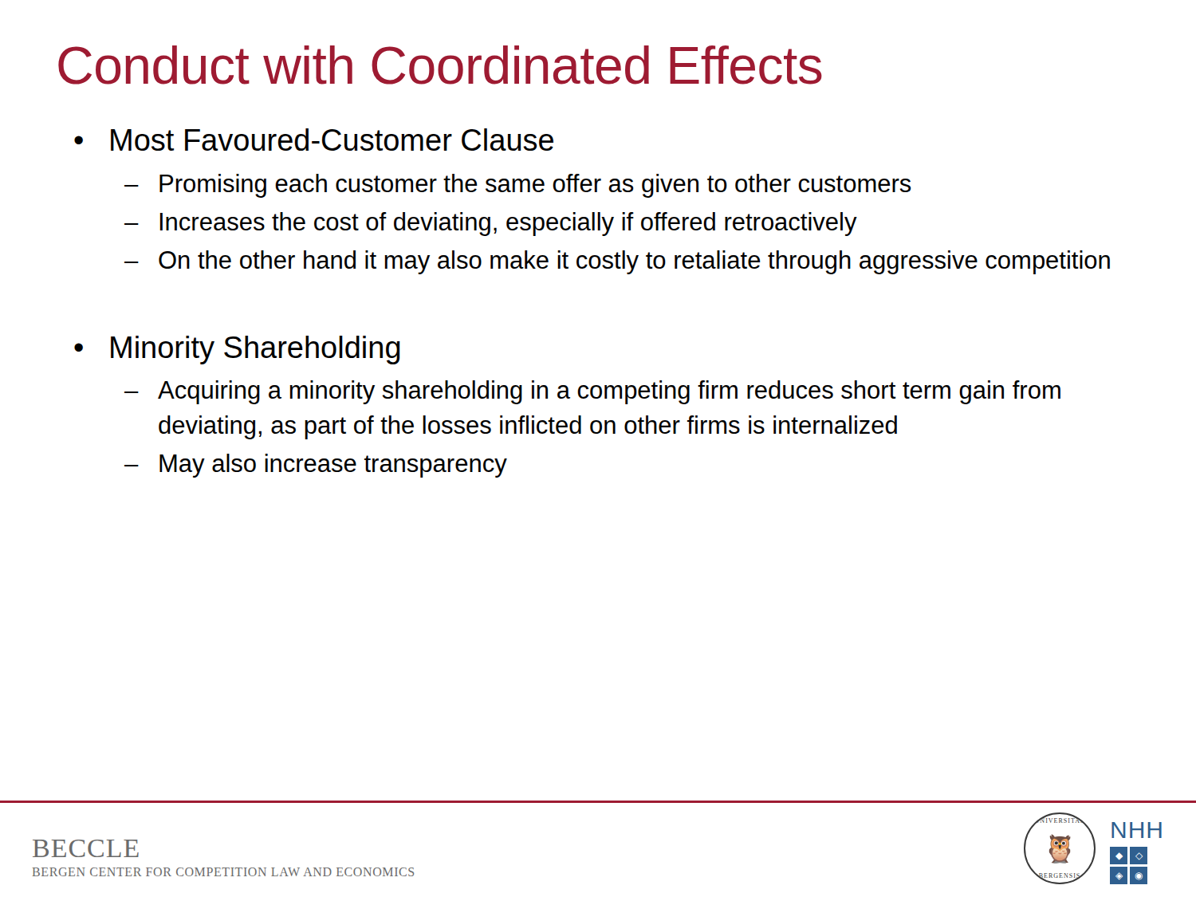Conduct with Coordinated Effects
Most Favoured-Customer Clause
Promising each customer the same offer as given to other customers
Increases the cost of deviating, especially if offered retroactively
On the other hand it may also make it costly to retaliate through aggressive competition
Minority Shareholding
Acquiring a minority shareholding in a competing firm reduces short term gain from deviating, as part of the losses inflicted on other firms is internalized
May also increase transparency
BECCLE
BERGEN CENTER FOR COMPETITION LAW AND ECONOMICS
UNIVERSITAS
🦉
BERGENSIS
NHH
◆
◇
◈
◉